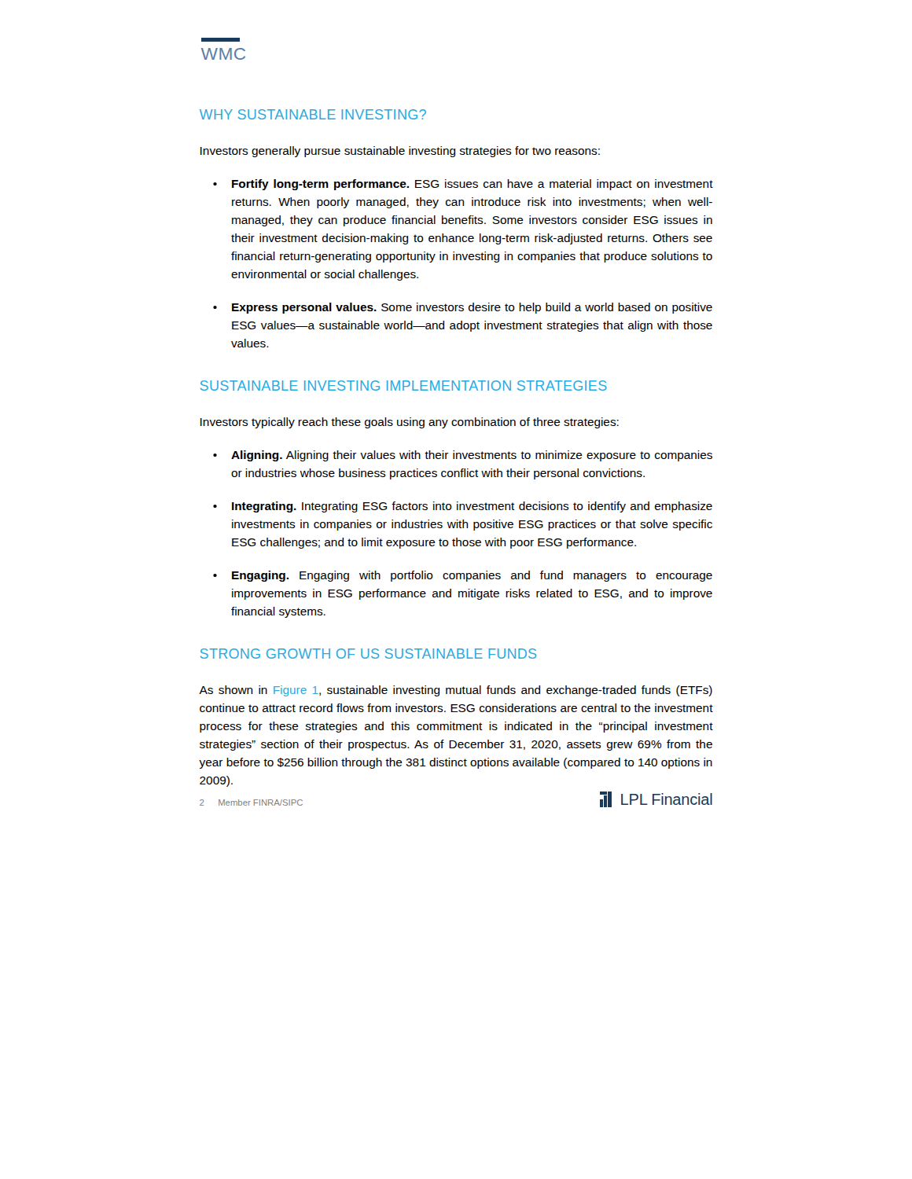WMC
WHY SUSTAINABLE INVESTING?
Investors generally pursue sustainable investing strategies for two reasons:
Fortify long-term performance. ESG issues can have a material impact on investment returns. When poorly managed, they can introduce risk into investments; when well-managed, they can produce financial benefits. Some investors consider ESG issues in their investment decision-making to enhance long-term risk-adjusted returns. Others see financial return-generating opportunity in investing in companies that produce solutions to environmental or social challenges.
Express personal values. Some investors desire to help build a world based on positive ESG values—a sustainable world—and adopt investment strategies that align with those values.
SUSTAINABLE INVESTING IMPLEMENTATION STRATEGIES
Investors typically reach these goals using any combination of three strategies:
Aligning. Aligning their values with their investments to minimize exposure to companies or industries whose business practices conflict with their personal convictions.
Integrating. Integrating ESG factors into investment decisions to identify and emphasize investments in companies or industries with positive ESG practices or that solve specific ESG challenges; and to limit exposure to those with poor ESG performance.
Engaging. Engaging with portfolio companies and fund managers to encourage improvements in ESG performance and mitigate risks related to ESG, and to improve financial systems.
STRONG GROWTH OF US SUSTAINABLE FUNDS
As shown in Figure 1, sustainable investing mutual funds and exchange-traded funds (ETFs) continue to attract record flows from investors. ESG considerations are central to the investment process for these strategies and this commitment is indicated in the “principal investment strategies” section of their prospectus. As of December 31, 2020, assets grew 69% from the year before to $256 billion through the 381 distinct options available (compared to 140 options in 2009).
2 Member FINRA/SIPC
LPL Financial